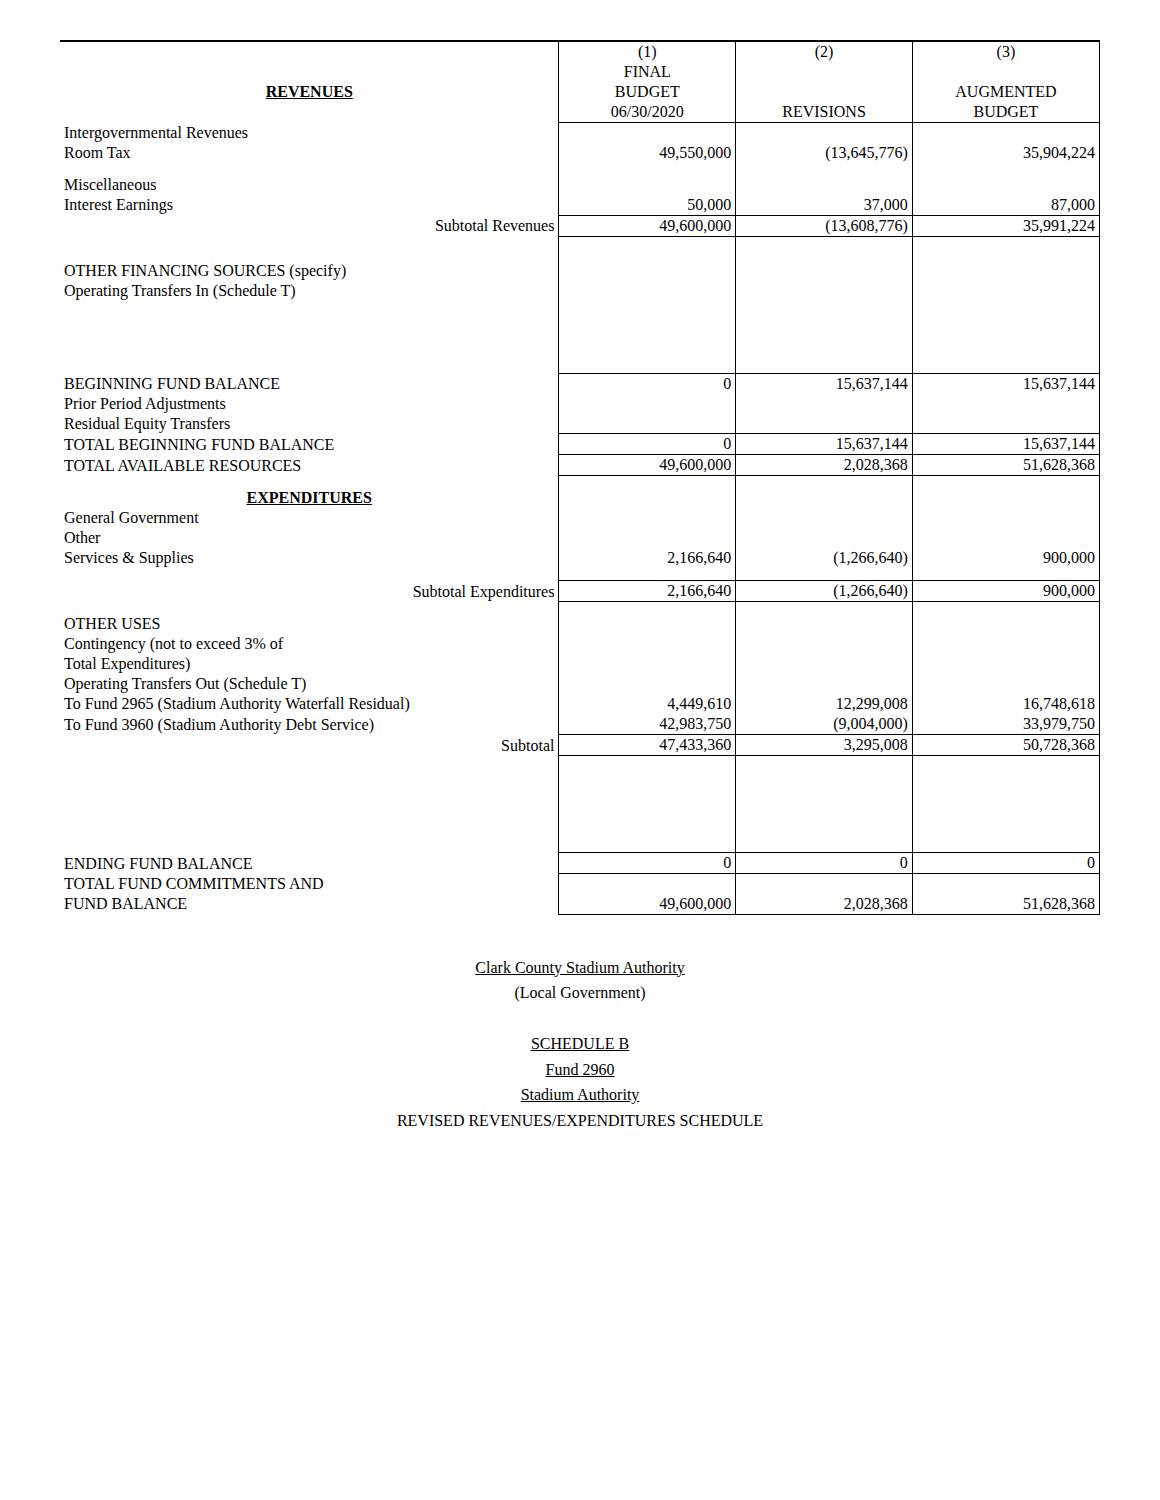| | (1) | (2) | (3) |
| | FINAL | | |
| REVENUES | BUDGET | | AUGMENTED |
| | 06/30/2020 | REVISIONS | BUDGET |
| Intergovernmental Revenues | | | |
| Room Tax | 49,550,000 | (13,645,776) | 35,904,224 |
| Miscellaneous | | | |
| Interest Earnings | 50,000 | 37,000 | 87,000 |
| Subtotal Revenues | 49,600,000 | (13,608,776) | 35,991,224 |
| OTHER FINANCING SOURCES (specify) | | | |
| Operating Transfers In (Schedule T) | | | |
| BEGINNING FUND BALANCE | 0 | 15,637,144 | 15,637,144 |
| Prior Period Adjustments | | | |
| Residual Equity Transfers | | | |
| TOTAL BEGINNING FUND BALANCE | 0 | 15,637,144 | 15,637,144 |
| TOTAL AVAILABLE RESOURCES | 49,600,000 | 2,028,368 | 51,628,368 |
| EXPENDITURES | | | |
| General Government | | | |
| Other | | | |
| Services & Supplies | 2,166,640 | (1,266,640) | 900,000 |
| Subtotal Expenditures | 2,166,640 | (1,266,640) | 900,000 |
| OTHER USES | | | |
| Contingency (not to exceed 3% of | | | |
| Total Expenditures) | | | |
| Operating Transfers Out (Schedule T) | | | |
| To Fund 2965 (Stadium Authority Waterfall Residual) | 4,449,610 | 12,299,008 | 16,748,618 |
| To Fund 3960 (Stadium Authority Debt Service) | 42,983,750 | (9,004,000) | 33,979,750 |
| Subtotal | 47,433,360 | 3,295,008 | 50,728,368 |
| ENDING FUND BALANCE | 0 | 0 | 0 |
| TOTAL FUND COMMITMENTS AND | | | |
| FUND BALANCE | 49,600,000 | 2,028,368 | 51,628,368 |
Clark County Stadium Authority
(Local Government)
SCHEDULE B
Fund 2960
Stadium Authority
REVISED REVENUES/EXPENDITURES SCHEDULE